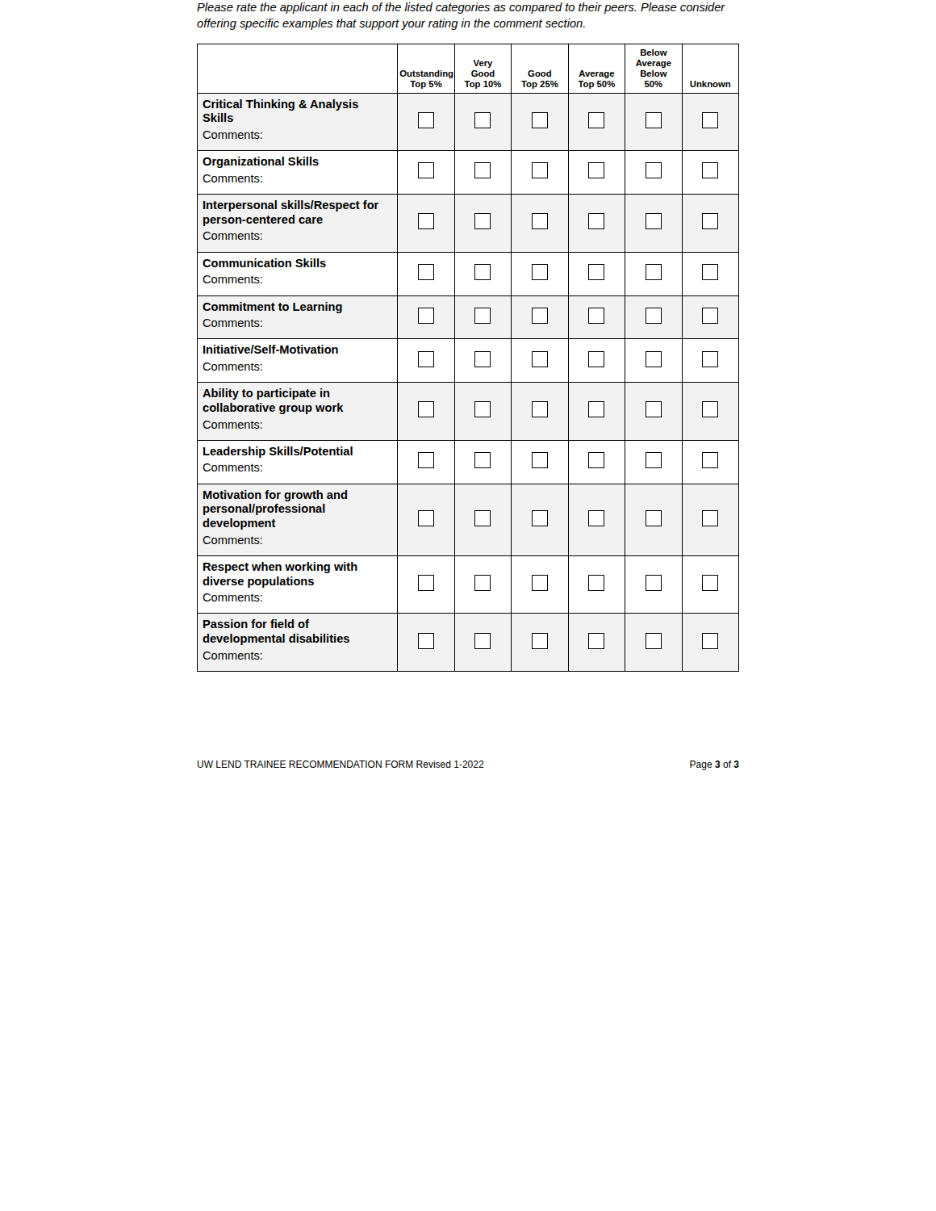Please rate the applicant in each of the listed categories as compared to their peers. Please consider offering specific examples that support your rating in the comment section.
| | Outstanding Top 5% | Very Good Top 10% | Good Top 25% | Average Top 50% | Below Average Below 50% | Unknown |
| --- | --- | --- | --- | --- | --- | --- |
| Critical Thinking & Analysis Skills Comments: | | | | | | |
| Organizational Skills Comments: | | | | | | |
| Interpersonal skills/Respect for person-centered care Comments: | | | | | | |
| Communication Skills Comments: | | | | | | |
| Commitment to Learning Comments: | | | | | | |
| Initiative/Self-Motivation Comments: | | | | | | |
| Ability to participate in collaborative group work Comments: | | | | | | |
| Leadership Skills/Potential Comments: | | | | | | |
| Motivation for growth and personal/professional development Comments: | | | | | | |
| Respect when working with diverse populations Comments: | | | | | | |
| Passion for field of developmental disabilities Comments: | | | | | | |
UW LEND TRAINEE RECOMMENDATION FORM Revised 1-2022
Page 3 of 3